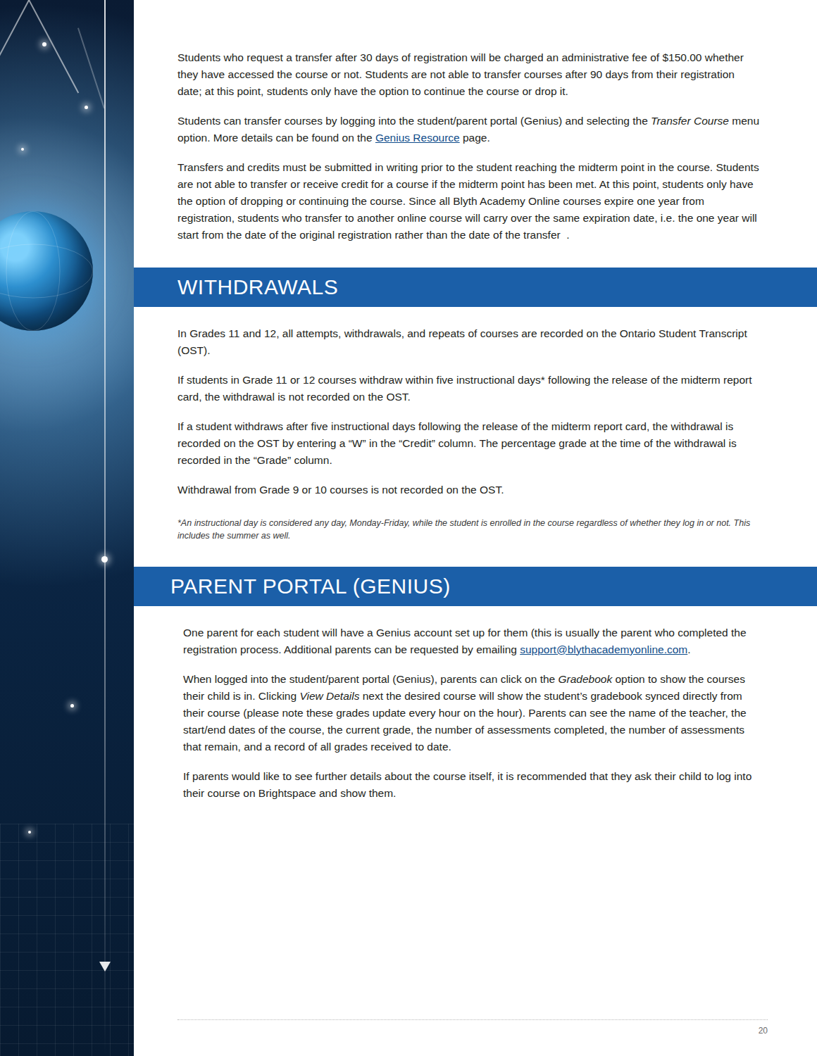Students who request a transfer after 30 days of registration will be charged an administrative fee of $150.00 whether they have accessed the course or not. Students are not able to transfer courses after 90 days from their registration date; at this point, students only have the option to continue the course or drop it.
Students can transfer courses by logging into the student/parent portal (Genius) and selecting the Transfer Course menu option. More details can be found on the Genius Resource page.
Transfers and credits must be submitted in writing prior to the student reaching the midterm point in the course. Students are not able to transfer or receive credit for a course if the midterm point has been met. At this point, students only have the option of dropping or continuing the course. Since all Blyth Academy Online courses expire one year from registration, students who transfer to another online course will carry over the same expiration date, i.e. the one year will start from the date of the original registration rather than the date of the transfer .
WITHDRAWALS
In Grades 11 and 12, all attempts, withdrawals, and repeats of courses are recorded on the Ontario Student Transcript (OST).
If students in Grade 11 or 12 courses withdraw within five instructional days* following the release of the midterm report card, the withdrawal is not recorded on the OST.
If a student withdraws after five instructional days following the release of the midterm report card, the withdrawal is recorded on the OST by entering a “W” in the “Credit” column. The percentage grade at the time of the withdrawal is recorded in the “Grade” column.
Withdrawal from Grade 9 or 10 courses is not recorded on the OST.
*An instructional day is considered any day, Monday-Friday, while the student is enrolled in the course regardless of whether they log in or not. This includes the summer as well.
PARENT PORTAL (GENIUS)
One parent for each student will have a Genius account set up for them (this is usually the parent who completed the registration process. Additional parents can be requested by emailing support@blythacademyonline.com.
When logged into the student/parent portal (Genius), parents can click on the Gradebook option to show the courses their child is in. Clicking View Details next the desired course will show the student’s gradebook synced directly from their course (please note these grades update every hour on the hour). Parents can see the name of the teacher, the start/end dates of the course, the current grade, the number of assessments completed, the number of assessments that remain, and a record of all grades received to date.
If parents would like to see further details about the course itself, it is recommended that they ask their child to log into their course on Brightspace and show them.
20